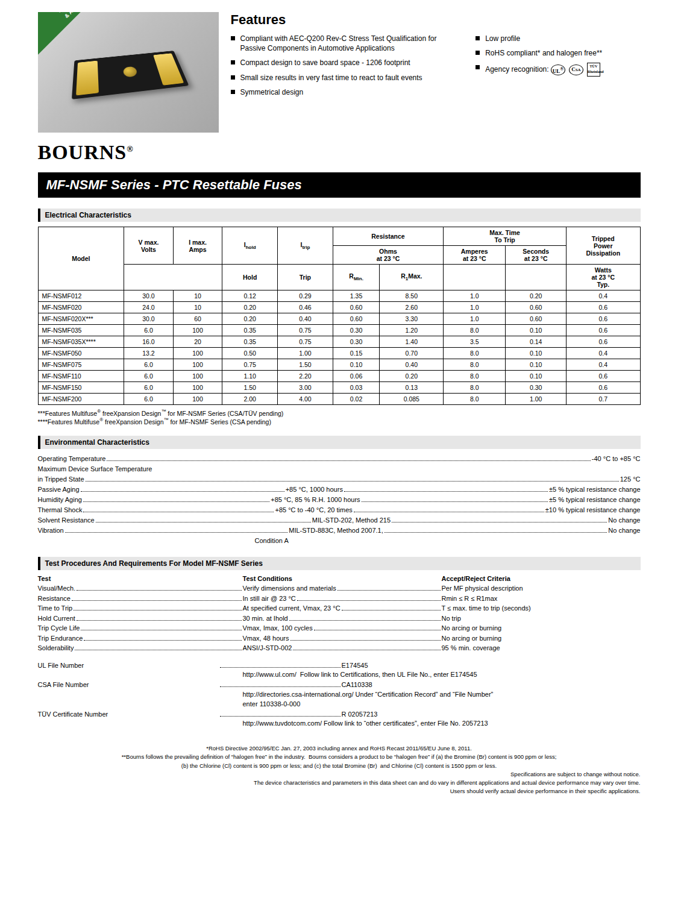*RoHS COMPLIANT
& AEC APPROVED
BOURNS®
Features
Compliant with AEC-Q200 Rev-C Stress Test Qualification for Passive Components in Automotive Applications
Compact design to save board space - 1206 footprint
Small size results in very fast time to react to fault events
Symmetrical design
Low profile
RoHS compliant* and halogen free**
Agency recognition: UL® CSA TÜV
Rheinland
MF-NSMF Series - PTC Resettable Fuses
Electrical Characteristics
| Model | V max. Volts | I max. Amps | I hold | I trip | Resistance | Max. Time To Trip | Tripped Power Dissipation |
| --- | --- | --- | --- | --- | --- | --- | --- |
| Ohms at 23 °C | Amperes at 23 °C | Seconds at 23 °C |
| | Hold | Trip | R Min. | R 1 Max. | | | Watts at 23 °C Typ. |
| MF-NSMF012 | 30.0 | 10 | 0.12 | 0.29 | 1.35 | 8.50 | 1.0 | 0.20 | 0.4 |
| MF-NSMF020 | 24.0 | 10 | 0.20 | 0.46 | 0.60 | 2.60 | 1.0 | 0.60 | 0.6 |
| MF-NSMF020X*** | 30.0 | 60 | 0.20 | 0.40 | 0.60 | 3.30 | 1.0 | 0.60 | 0.6 |
| MF-NSMF035 | 6.0 | 100 | 0.35 | 0.75 | 0.30 | 1.20 | 8.0 | 0.10 | 0.6 |
| MF-NSMF035X**** | 16.0 | 20 | 0.35 | 0.75 | 0.30 | 1.40 | 3.5 | 0.14 | 0.6 |
| MF-NSMF050 | 13.2 | 100 | 0.50 | 1.00 | 0.15 | 0.70 | 8.0 | 0.10 | 0.4 |
| MF-NSMF075 | 6.0 | 100 | 0.75 | 1.50 | 0.10 | 0.40 | 8.0 | 0.10 | 0.4 |
| MF-NSMF110 | 6.0 | 100 | 1.10 | 2.20 | 0.06 | 0.20 | 8.0 | 0.10 | 0.6 |
| MF-NSMF150 | 6.0 | 100 | 1.50 | 3.00 | 0.03 | 0.13 | 8.0 | 0.30 | 0.6 |
| MF-NSMF200 | 6.0 | 100 | 2.00 | 4.00 | 0.02 | 0.085 | 8.0 | 1.00 | 0.7 |
***Features Multifuse® freeXpansion Design™ for MF-NSMF Series (CSA/TÜV pending)
****Features Multifuse® freeXpansion Design™ for MF-NSMF Series (CSA pending)
Environmental Characteristics
Operating Temperature -40 °C to +85 °C
Maximum Device Surface Temperature
in Tripped State 125 °C
Passive Aging +85 °C, 1000 hours ±5 % typical resistance change
Humidity Aging +85 °C, 85 % R.H. 1000 hours ±5 % typical resistance change
Thermal Shock +85 °C to -40 °C, 20 times ±10 % typical resistance change
Solvent Resistance MIL-STD-202, Method 215 No change
Vibration MIL-STD-883C, Method 2007.1, No change
Condition A
Test Procedures And Requirements For Model MF-NSMF Series
Test
Test Conditions
Accept/Reject Criteria
Visual/Mech.
Verify dimensions and materials
Per MF physical description
Resistance
In still air @ 23 °C
Rmin ≤ R ≤ R1max
Time to Trip
At specified current, Vmax, 23 °C
T ≤ max. time to trip (seconds)
Hold Current
30 min. at Ihold
No trip
Trip Cycle Life
Vmax, Imax, 100 cycles
No arcing or burning
Trip Endurance
Vmax, 48 hours
No arcing or burning
Solderability
ANSI/J-STD-002
95 % min. coverage
UL File Number E174545
http://www.ul.com/ Follow link to Certifications, then UL File No., enter E174545
CSA File Number CA110338
http://directories.csa-international.org/ Under “Certification Record” and “File Number”
enter 110338-0-000
TÜV Certificate Number R 02057213
http://www.tuvdotcom.com/ Follow link to “other certificates”, enter File No. 2057213
*RoHS Directive 2002/95/EC Jan. 27, 2003 including annex and RoHS Recast 2011/65/EU June 8, 2011.
**Bourns follows the prevailing definition of “halogen free” in the industry. Bourns considers a product to be “halogen free” if (a) the Bromine (Br) content is 900 ppm or less;
(b) the Chlorine (Cl) content is 900 ppm or less; and (c) the total Bromine (Br) and Chlorine (Cl) content is 1500 ppm or less.
Specifications are subject to change without notice.
The device characteristics and parameters in this data sheet can and do vary in different applications and actual device performance may vary over time.
Users should verify actual device performance in their specific applications.